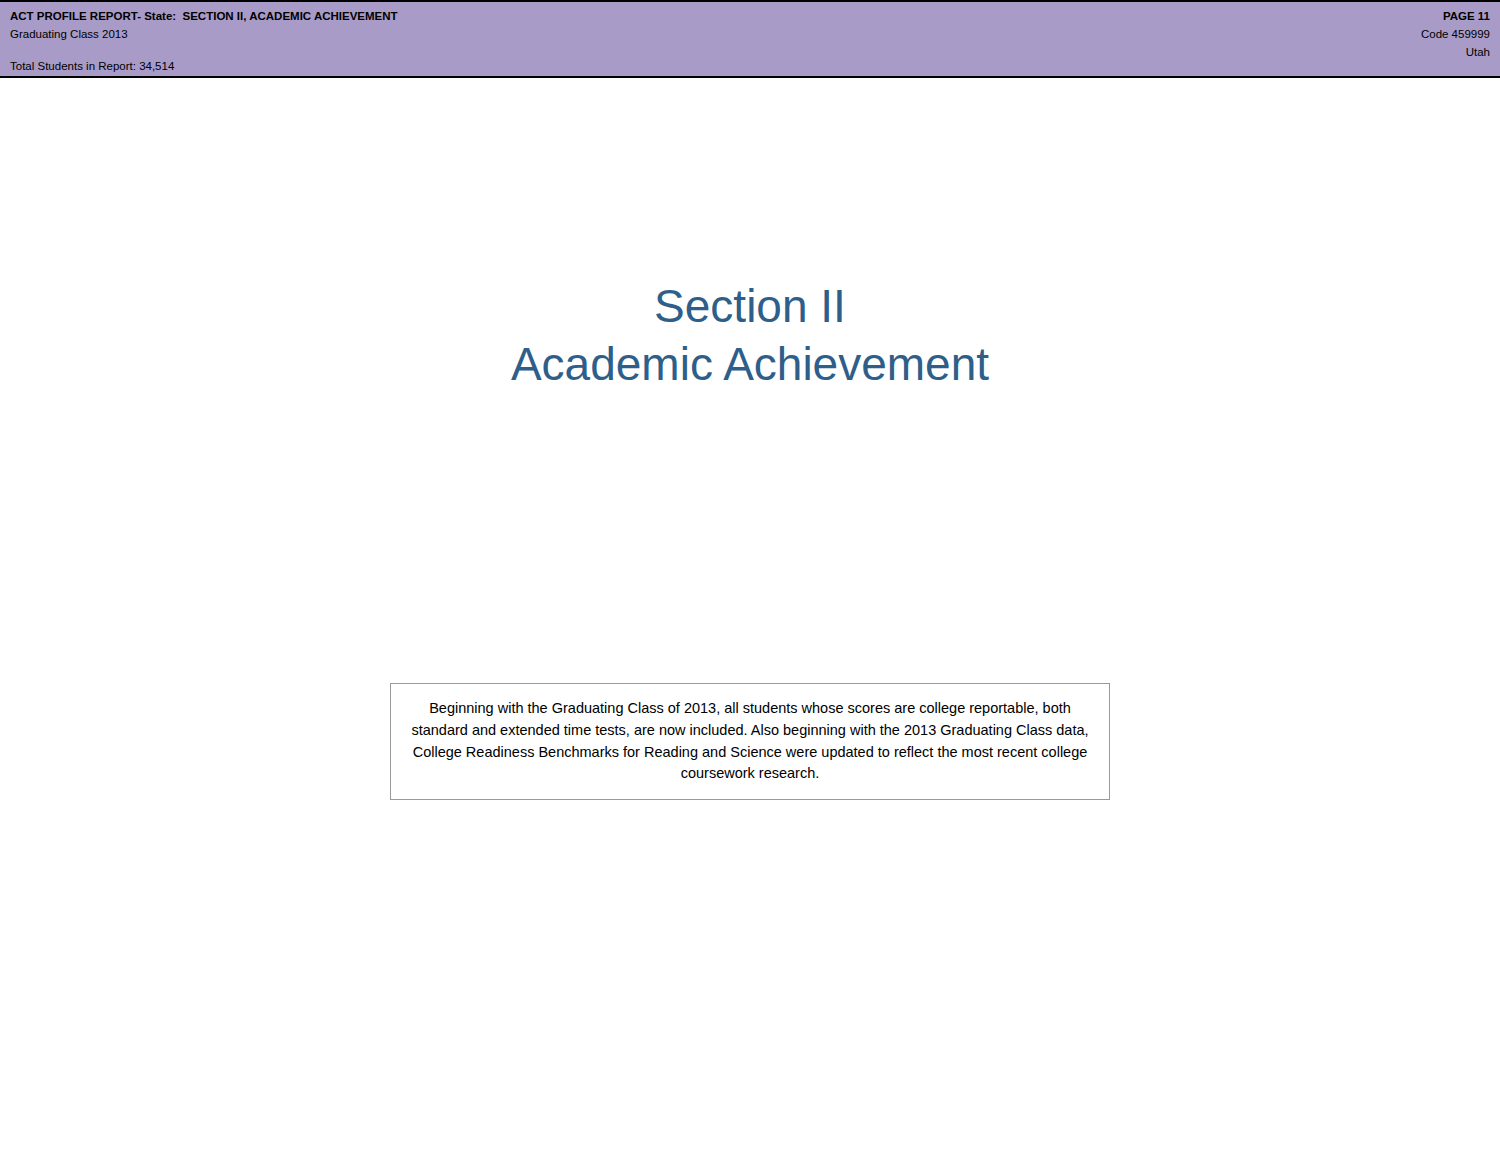ACT PROFILE REPORT- State: SECTION II, ACADEMIC ACHIEVEMENT
Graduating Class 2013
PAGE 11
Code 459999
Utah
Total Students in Report: 34,514
Section II
Academic Achievement
Beginning with the Graduating Class of 2013, all students whose scores are college reportable, both standard and extended time tests, are now included. Also beginning with the 2013 Graduating Class data, College Readiness Benchmarks for Reading and Science were updated to reflect the most recent college coursework research.